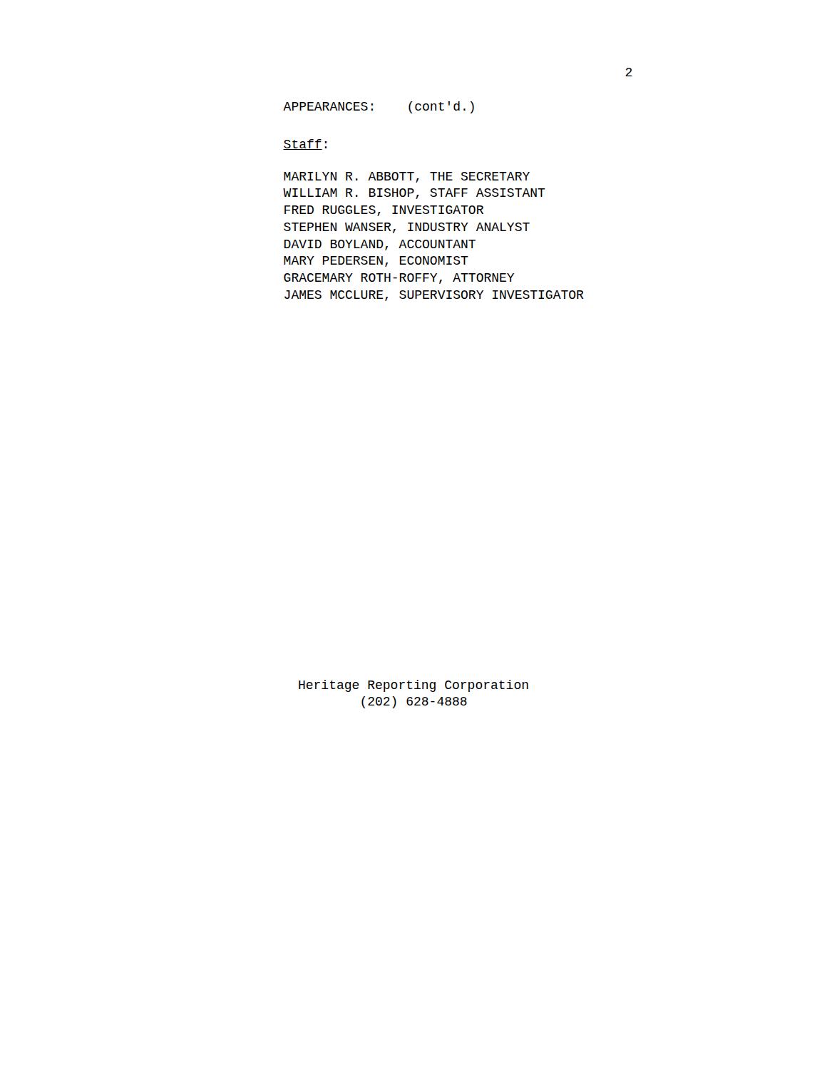2
APPEARANCES: (cont'd.)
Staff:
MARILYN R. ABBOTT, THE SECRETARY WILLIAM R. BISHOP, STAFF ASSISTANT FRED RUGGLES, INVESTIGATOR STEPHEN WANSER, INDUSTRY ANALYST DAVID BOYLAND, ACCOUNTANT MARY PEDERSEN, ECONOMIST GRACEMARY ROTH-ROFFY, ATTORNEY JAMES MCCLURE, SUPERVISORY INVESTIGATOR
Heritage Reporting Corporation
(202) 628-4888